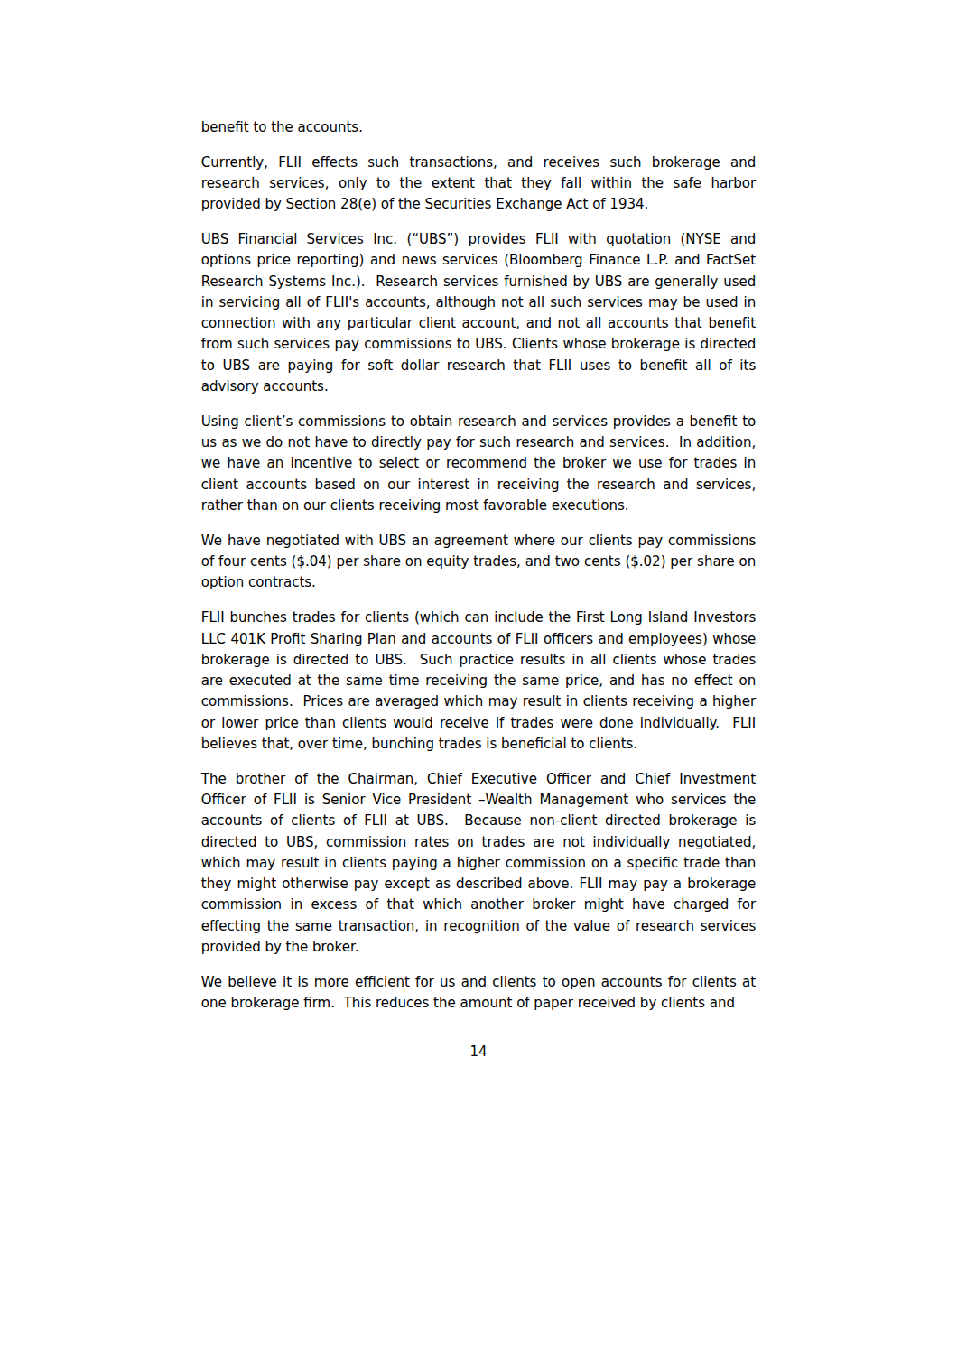benefit to the accounts.
Currently, FLII effects such transactions, and receives such brokerage and research services, only to the extent that they fall within the safe harbor provided by Section 28(e) of the Securities Exchange Act of 1934.
UBS Financial Services Inc. (“UBS”) provides FLII with quotation (NYSE and options price reporting) and news services (Bloomberg Finance L.P. and FactSet Research Systems Inc.). Research services furnished by UBS are generally used in servicing all of FLII's accounts, although not all such services may be used in connection with any particular client account, and not all accounts that benefit from such services pay commissions to UBS. Clients whose brokerage is directed to UBS are paying for soft dollar research that FLII uses to benefit all of its advisory accounts.
Using client’s commissions to obtain research and services provides a benefit to us as we do not have to directly pay for such research and services. In addition, we have an incentive to select or recommend the broker we use for trades in client accounts based on our interest in receiving the research and services, rather than on our clients receiving most favorable executions.
We have negotiated with UBS an agreement where our clients pay commissions of four cents ($.04) per share on equity trades, and two cents ($.02) per share on option contracts.
FLII bunches trades for clients (which can include the First Long Island Investors LLC 401K Profit Sharing Plan and accounts of FLII officers and employees) whose brokerage is directed to UBS. Such practice results in all clients whose trades are executed at the same time receiving the same price, and has no effect on commissions. Prices are averaged which may result in clients receiving a higher or lower price than clients would receive if trades were done individually. FLII believes that, over time, bunching trades is beneficial to clients.
The brother of the Chairman, Chief Executive Officer and Chief Investment Officer of FLII is Senior Vice President –Wealth Management who services the accounts of clients of FLII at UBS. Because non-client directed brokerage is directed to UBS, commission rates on trades are not individually negotiated, which may result in clients paying a higher commission on a specific trade than they might otherwise pay except as described above. FLII may pay a brokerage commission in excess of that which another broker might have charged for effecting the same transaction, in recognition of the value of research services provided by the broker.
We believe it is more efficient for us and clients to open accounts for clients at one brokerage firm. This reduces the amount of paper received by clients and
14